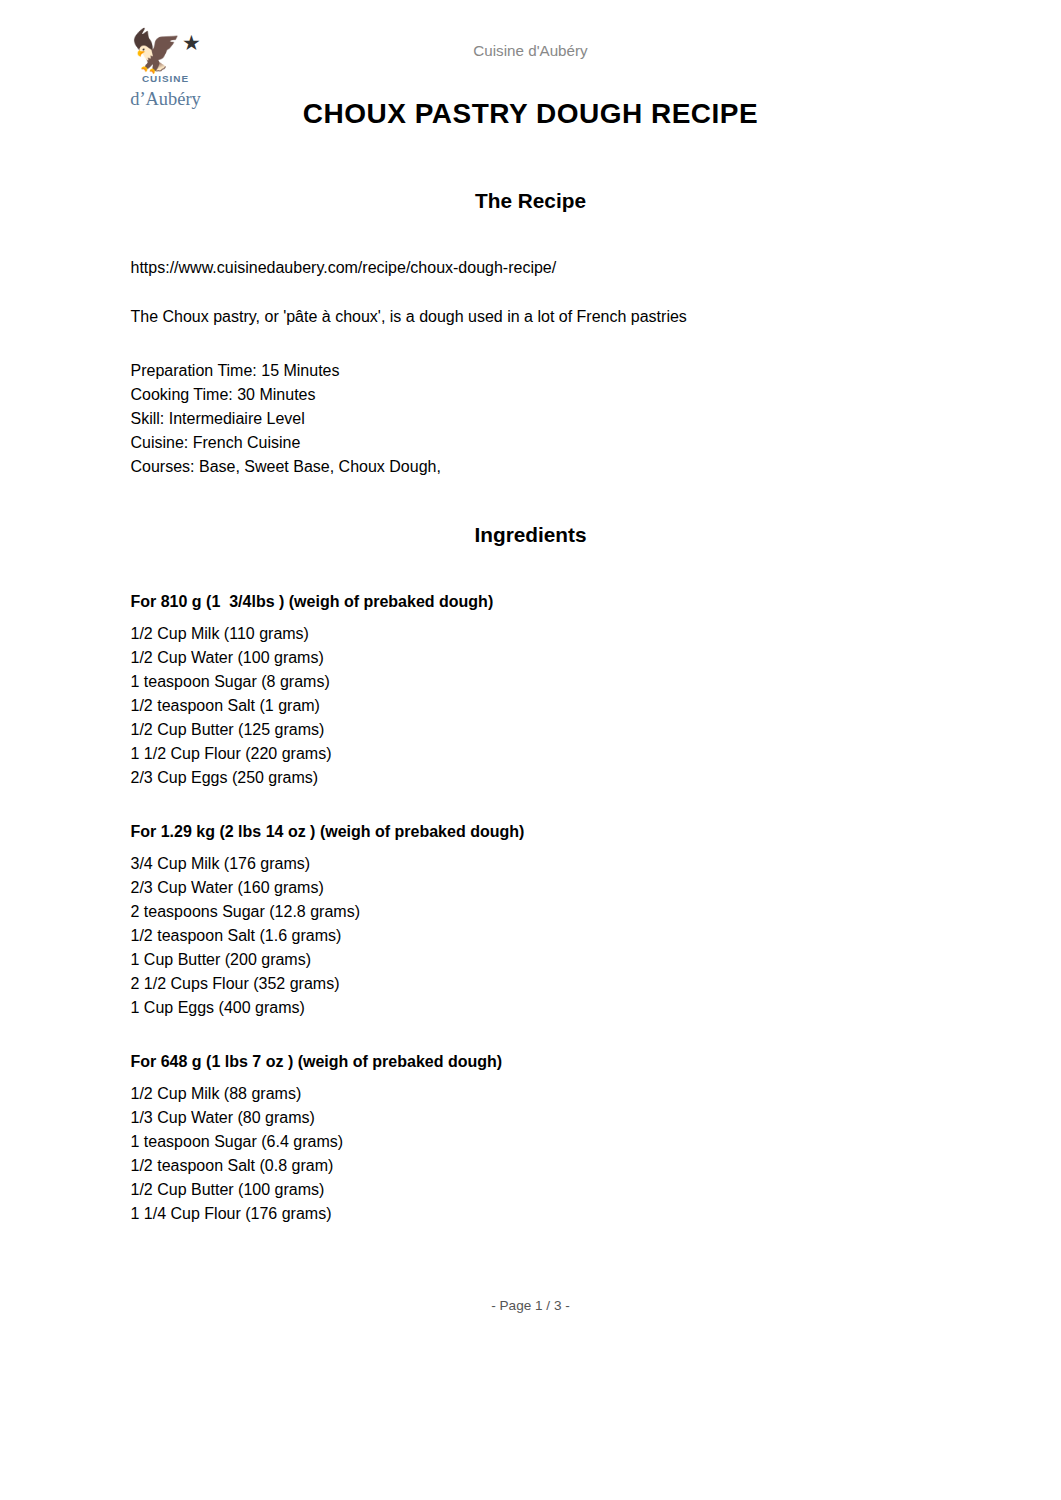🦅★
CUISINE
d’Aubéry
Cuisine d'Aubéry
CHOUX PASTRY DOUGH RECIPE
The Recipe
https://www.cuisinedaubery.com/recipe/choux-dough-recipe/
The Choux pastry, or 'pâte à choux', is a dough used in a lot of French pastries
Preparation Time: 15 Minutes
Cooking Time: 30 Minutes
Skill: Intermediaire Level
Cuisine: French Cuisine
Courses: Base, Sweet Base, Choux Dough,
Ingredients
For 810 g (1 3/4lbs ) (weigh of prebaked dough)
1/2 Cup Milk (110 grams)
1/2 Cup Water (100 grams)
1 teaspoon Sugar (8 grams)
1/2 teaspoon Salt (1 gram)
1/2 Cup Butter (125 grams)
1 1/2 Cup Flour (220 grams)
2/3 Cup Eggs (250 grams)
For 1.29 kg (2 lbs 14 oz ) (weigh of prebaked dough)
3/4 Cup Milk (176 grams)
2/3 Cup Water (160 grams)
2 teaspoons Sugar (12.8 grams)
1/2 teaspoon Salt (1.6 grams)
1 Cup Butter (200 grams)
2 1/2 Cups Flour (352 grams)
1 Cup Eggs (400 grams)
For 648 g (1 lbs 7 oz ) (weigh of prebaked dough)
1/2 Cup Milk (88 grams)
1/3 Cup Water (80 grams)
1 teaspoon Sugar (6.4 grams)
1/2 teaspoon Salt (0.8 gram)
1/2 Cup Butter (100 grams)
1 1/4 Cup Flour (176 grams)
- Page 1 / 3 -